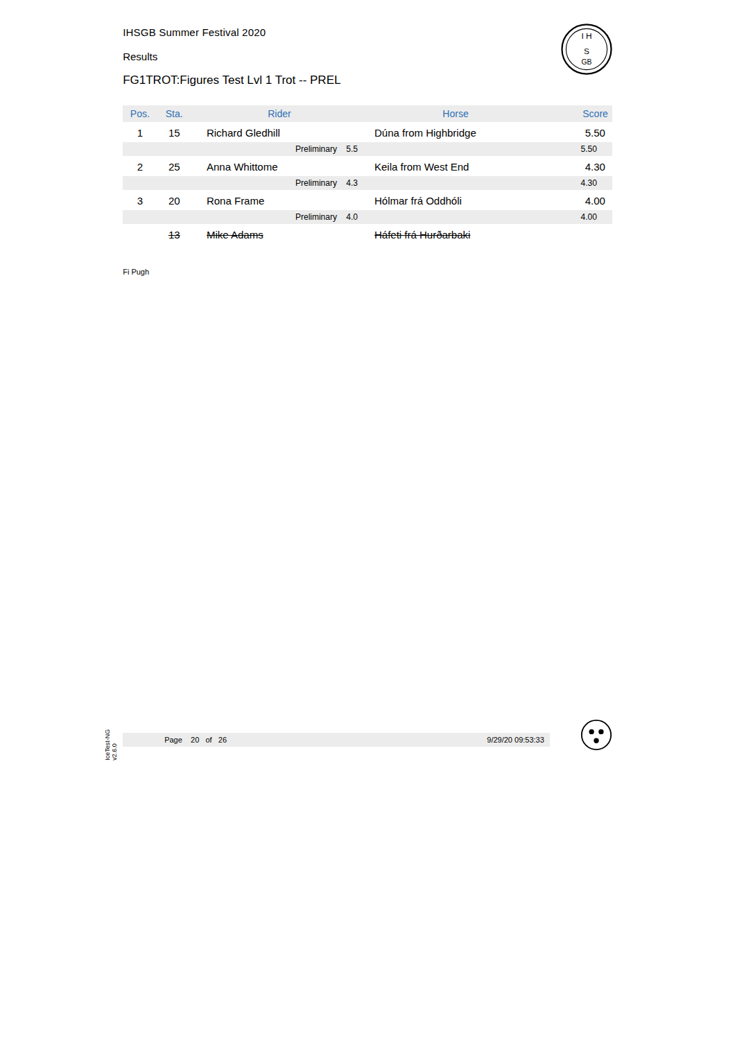IHSGB Summer Festival 2020
Results
FG1TROT:Figures Test Lvl 1 Trot -- PREL
| Pos. | Sta. | Rider | Horse | Score |
| --- | --- | --- | --- | --- |
| 1 | 15 | Richard Gledhill | Dúna from Highbridge | 5.50 |
| | | Preliminary 5.5 | | 5.50 |
| 2 | 25 | Anna Whittome | Keila from West End | 4.30 |
| | | Preliminary 4.3 | | 4.30 |
| 3 | 20 | Rona Frame | Hólmar frá Oddhóli | 4.00 |
| | | Preliminary 4.0 | | 4.00 |
| | 13 | Mike Adams | Háfeti frá Hurðarbaki | |
Fi Pugh
IceTest-NG
v2.6.0
Page 20 of 26 9/29/20 09:53:33